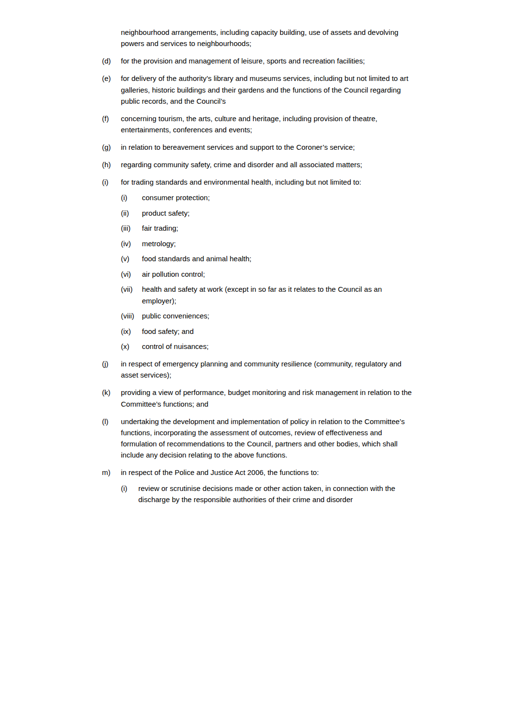neighbourhood arrangements, including capacity building, use of assets and devolving powers and services to neighbourhoods;
(d) for the provision and management of leisure, sports and recreation facilities;
(e) for delivery of the authority’s library and museums services, including but not limited to art galleries, historic buildings and their gardens and the functions of the Council regarding public records, and the Council’s
(f) concerning tourism, the arts, culture and heritage, including provision of theatre, entertainments, conferences and events;
(g) in relation to bereavement services and support to the Coroner’s service;
(h) regarding community safety, crime and disorder and all associated matters;
(i) for trading standards and environmental health, including but not limited to:
(i) consumer protection;
(ii) product safety;
(iii) fair trading;
(iv) metrology;
(v) food standards and animal health;
(vi) air pollution control;
(vii) health and safety at work (except in so far as it relates to the Council as an employer);
(viii) public conveniences;
(ix) food safety; and
(x) control of nuisances;
(j) in respect of emergency planning and community resilience (community, regulatory and asset services);
(k) providing a view of performance, budget monitoring and risk management in relation to the Committee’s functions; and
(l) undertaking the development and implementation of policy in relation to the Committee’s functions, incorporating the assessment of outcomes, review of effectiveness and formulation of recommendations to the Council, partners and other bodies, which shall include any decision relating to the above functions.
m) in respect of the Police and Justice Act 2006, the functions to:
(i) review or scrutinise decisions made or other action taken, in connection with the discharge by the responsible authorities of their crime and disorder